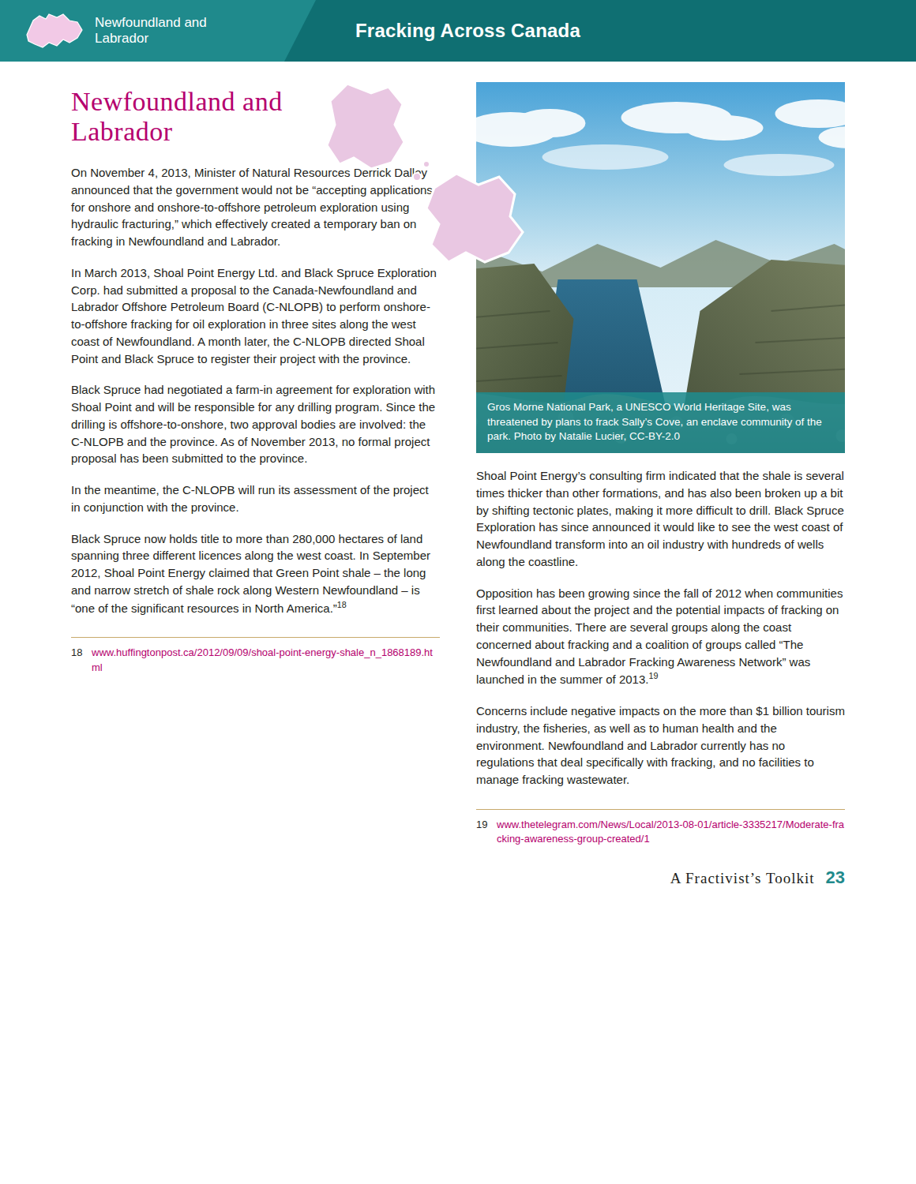Newfoundland and
Labrador
Fracking Across Canada
Newfoundland and
Labrador
On November 4, 2013, Minister of Natural Resources Derrick Dalley announced that the government would not be “accepting applications for onshore and onshore-to-offshore petroleum exploration using hydraulic fracturing,” which effectively created a temporary ban on fracking in Newfoundland and Labrador.
In March 2013, Shoal Point Energy Ltd. and Black Spruce Exploration Corp. had submitted a proposal to the Canada-Newfoundland and Labrador Offshore Petroleum Board (C-NLOPB) to perform onshore-to-offshore fracking for oil exploration in three sites along the west coast of Newfoundland. A month later, the C-NLOPB directed Shoal Point and Black Spruce to register their project with the province.
Black Spruce had negotiated a farm-in agreement for exploration with Shoal Point and will be responsible for any drilling program. Since the drilling is offshore-to-onshore, two approval bodies are involved: the C-NLOPB and the province. As of November 2013, no formal project proposal has been submitted to the province.
In the meantime, the C-NLOPB will run its assessment of the project in conjunction with the province.
Black Spruce now holds title to more than 280,000 hectares of land spanning three different licences along the west coast. In September 2012, Shoal Point Energy claimed that Green Point shale – the long and narrow stretch of shale rock along Western Newfoundland – is “one of the significant resources in North America.”18
18 www.huffingtonpost.ca/2012/09/09/shoal-point-energy-shale_n_1868189.html
Gros Morne National Park, a UNESCO World Heritage Site, was threatened by plans to frack Sally’s Cove, an enclave community of the park. Photo by Natalie Lucier, CC-BY-2.0
Shoal Point Energy’s consulting firm indicated that the shale is several times thicker than other formations, and has also been broken up a bit by shifting tectonic plates, making it more difficult to drill. Black Spruce Exploration has since announced it would like to see the west coast of Newfoundland transform into an oil industry with hundreds of wells along the coastline.
Opposition has been growing since the fall of 2012 when communities first learned about the project and the potential impacts of fracking on their communities. There are several groups along the coast concerned about fracking and a coalition of groups called “The Newfoundland and Labrador Fracking Awareness Network” was launched in the summer of 2013.19
Concerns include negative impacts on the more than $1 billion tourism industry, the fisheries, as well as to human health and the environment. Newfoundland and Labrador currently has no regulations that deal specifically with fracking, and no facilities to manage fracking wastewater.
19 www.thetelegram.com/News/Local/2013-08-01/article-3335217/Moderate-fracking-awareness-group-created/1
A Fractivist’s Toolkit 23